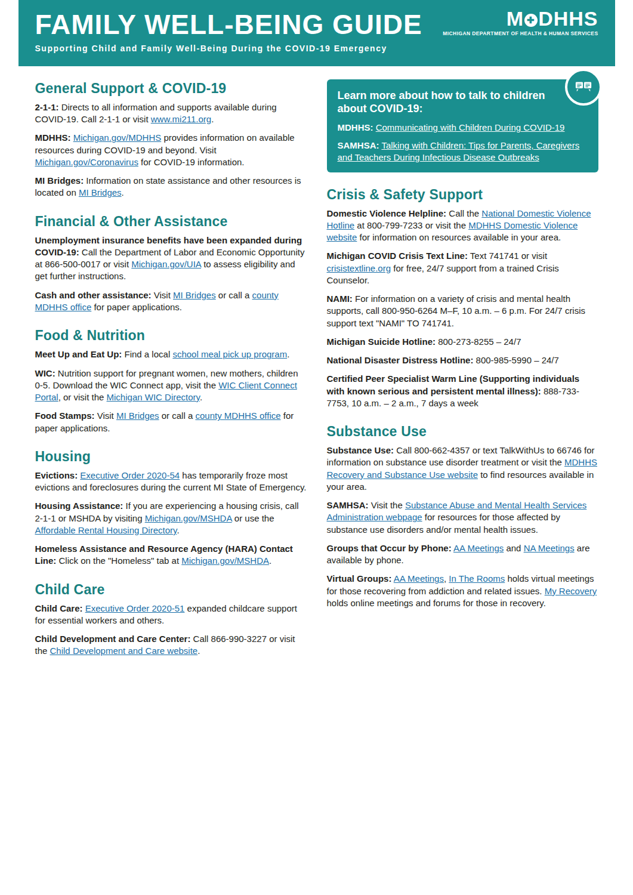Family Well-Being Guide
Supporting Child and Family Well-Being During the COVID-19 Emergency
M✚DHHS
MICHIGAN DEPARTMENT OF HEALTH & HUMAN SERVICES
General Support & COVID-19
2-1-1: Directs to all information and supports available during COVID-19. Call 2-1-1 or visit www.mi211.org.
MDHHS: Michigan.gov/MDHHS provides information on available resources during COVID-19 and beyond. Visit Michigan.gov/Coronavirus for COVID-19 information.
MI Bridges: Information on state assistance and other resources is located on MI Bridges.
Financial & Other Assistance
Unemployment insurance benefits have been expanded during COVID-19: Call the Department of Labor and Economic Opportunity at 866-500-0017 or visit Michigan.gov/UIA to assess eligibility and get further instructions.
Cash and other assistance: Visit MI Bridges or call a county MDHHS office for paper applications.
Food & Nutrition
Meet Up and Eat Up: Find a local school meal pick up program.
WIC: Nutrition support for pregnant women, new mothers, children 0-5. Download the WIC Connect app, visit the WIC Client Connect Portal, or visit the Michigan WIC Directory.
Food Stamps: Visit MI Bridges or call a county MDHHS office for paper applications.
Housing
Evictions: Executive Order 2020-54 has temporarily froze most evictions and foreclosures during the current MI State of Emergency.
Housing Assistance: If you are experiencing a housing crisis, call 2-1-1 or MSHDA by visiting Michigan.gov/MSHDA or use the Affordable Rental Housing Directory.
Homeless Assistance and Resource Agency (HARA) Contact Line: Click on the "Homeless" tab at Michigan.gov/MSHDA.
Child Care
Child Care: Executive Order 2020-51 expanded childcare support for essential workers and others.
Child Development and Care Center: Call 866-990-3227 or visit the Child Development and Care website.
Learn more about how to talk to children about COVID-19:
MDHHS: Communicating with Children During COVID-19
SAMHSA: Talking with Children: Tips for Parents, Caregivers and Teachers During Infectious Disease Outbreaks
Crisis & Safety Support
Domestic Violence Helpline: Call the National Domestic Violence Hotline at 800-799-7233 or visit the MDHHS Domestic Violence website for information on resources available in your area.
Michigan COVID Crisis Text Line: Text 741741 or visit crisistextline.org for free, 24/7 support from a trained Crisis Counselor.
NAMI: For information on a variety of crisis and mental health supports, call 800-950-6264 M–F, 10 a.m. – 6 p.m. For 24/7 crisis support text "NAMI" TO 741741.
Michigan Suicide Hotline: 800-273-8255 – 24/7
National Disaster Distress Hotline: 800-985-5990 – 24/7
Certified Peer Specialist Warm Line (Supporting individuals with known serious and persistent mental illness): 888-733-7753, 10 a.m. – 2 a.m., 7 days a week
Substance Use
Substance Use: Call 800-662-4357 or text TalkWithUs to 66746 for information on substance use disorder treatment or visit the MDHHS Recovery and Substance Use website to find resources available in your area.
SAMHSA: Visit the Substance Abuse and Mental Health Services Administration webpage for resources for those affected by substance use disorders and/or mental health issues.
Groups that Occur by Phone: AA Meetings and NA Meetings are available by phone.
Virtual Groups: AA Meetings, In The Rooms holds virtual meetings for those recovering from addiction and related issues. My Recovery holds online meetings and forums for those in recovery.